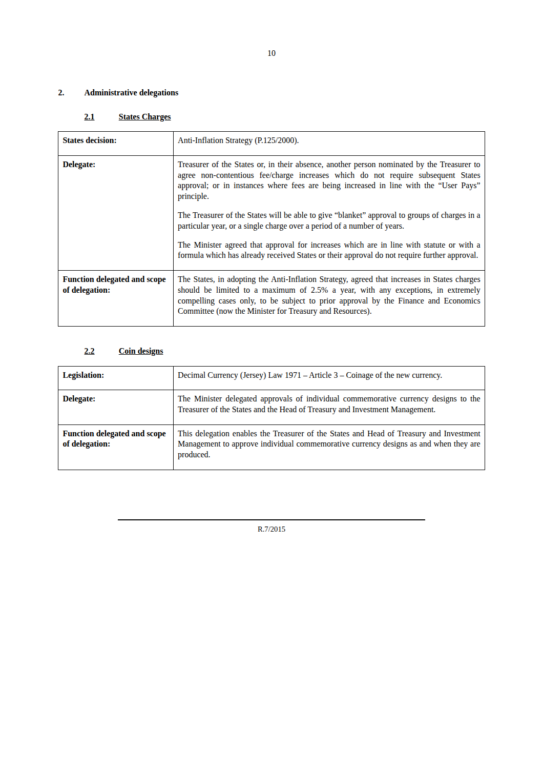10
2. Administrative delegations
2.1 States Charges
| States decision: | Anti-Inflation Strategy (P.125/2000). |
| Delegate: | Treasurer of the States or, in their absence, another person nominated by the Treasurer to agree non-contentious fee/charge increases which do not require subsequent States approval; or in instances where fees are being increased in line with the “User Pays” principle. The Treasurer of the States will be able to give “blanket” approval to groups of charges in a particular year, or a single charge over a period of a number of years. The Minister agreed that approval for increases which are in line with statute or with a formula which has already received States or their approval do not require further approval. |
| Function delegated and scope of delegation: | The States, in adopting the Anti-Inflation Strategy, agreed that increases in States charges should be limited to a maximum of 2.5% a year, with any exceptions, in extremely compelling cases only, to be subject to prior approval by the Finance and Economics Committee (now the Minister for Treasury and Resources). |
2.2 Coin designs
| Legislation: | Decimal Currency (Jersey) Law 1971 – Article 3 – Coinage of the new currency. |
| Delegate: | The Minister delegated approvals of individual commemorative currency designs to the Treasurer of the States and the Head of Treasury and Investment Management. |
| Function delegated and scope of delegation: | This delegation enables the Treasurer of the States and Head of Treasury and Investment Management to approve individual commemorative currency designs as and when they are produced. |
R.7/2015